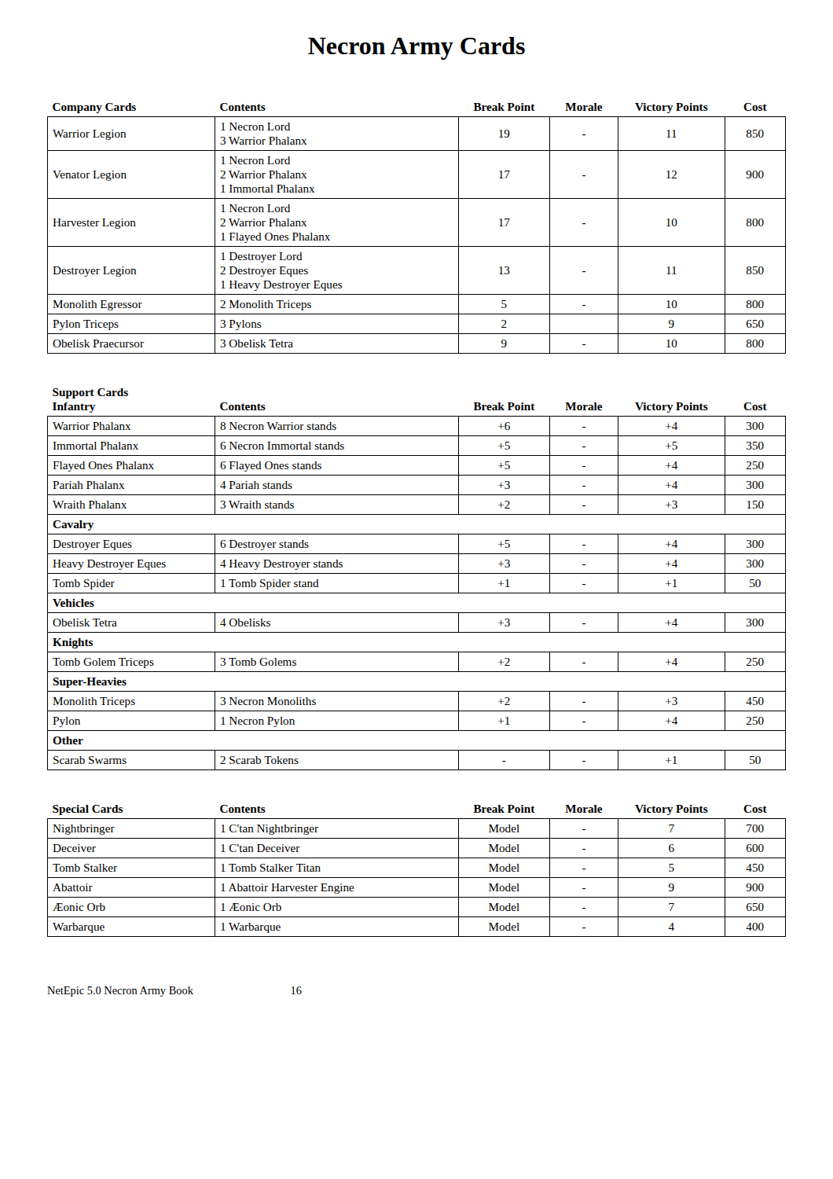Necron Army Cards
| Company Cards | Contents | Break Point | Morale | Victory Points | Cost |
| Warrior Legion | 1 Necron Lord 3 Warrior Phalanx | 19 | - | 11 | 850 |
| Venator Legion | 1 Necron Lord 2 Warrior Phalanx 1 Immortal Phalanx | 17 | - | 12 | 900 |
| Harvester Legion | 1 Necron Lord 2 Warrior Phalanx 1 Flayed Ones Phalanx | 17 | - | 10 | 800 |
| Destroyer Legion | 1 Destroyer Lord 2 Destroyer Eques 1 Heavy Destroyer Eques | 13 | - | 11 | 850 |
| Monolith Egressor | 2 Monolith Triceps | 5 | - | 10 | 800 |
| Pylon Triceps | 3 Pylons | 2 | | 9 | 650 |
| Obelisk Praecursor | 3 Obelisk Tetra | 9 | - | 10 | 800 |
| Support Cards |
| Infantry | Contents | Break Point | Morale | Victory Points | Cost |
| Warrior Phalanx | 8 Necron Warrior stands | +6 | - | +4 | 300 |
| Immortal Phalanx | 6 Necron Immortal stands | +5 | - | +5 | 350 |
| Flayed Ones Phalanx | 6 Flayed Ones stands | +5 | - | +4 | 250 |
| Pariah Phalanx | 4 Pariah stands | +3 | - | +4 | 300 |
| Wraith Phalanx | 3 Wraith stands | +2 | - | +3 | 150 |
| Cavalry |
| Destroyer Eques | 6 Destroyer stands | +5 | - | +4 | 300 |
| Heavy Destroyer Eques | 4 Heavy Destroyer stands | +3 | - | +4 | 300 |
| Tomb Spider | 1 Tomb Spider stand | +1 | - | +1 | 50 |
| Vehicles |
| Obelisk Tetra | 4 Obelisks | +3 | - | +4 | 300 |
| Knights |
| Tomb Golem Triceps | 3 Tomb Golems | +2 | - | +4 | 250 |
| Super-Heavies |
| Monolith Triceps | 3 Necron Monoliths | +2 | - | +3 | 450 |
| Pylon | 1 Necron Pylon | +1 | - | +4 | 250 |
| Other |
| Scarab Swarms | 2 Scarab Tokens | - | - | +1 | 50 |
| Special Cards | Contents | Break Point | Morale | Victory Points | Cost |
| Nightbringer | 1 C'tan Nightbringer | Model | - | 7 | 700 |
| Deceiver | 1 C'tan Deceiver | Model | - | 6 | 600 |
| Tomb Stalker | 1 Tomb Stalker Titan | Model | - | 5 | 450 |
| Abattoir | 1 Abattoir Harvester Engine | Model | - | 9 | 900 |
| Æonic Orb | 1 Æonic Orb | Model | - | 7 | 650 |
| Warbarque | 1 Warbarque | Model | - | 4 | 400 |
NetEpic 5.0 Necron Army Book 16